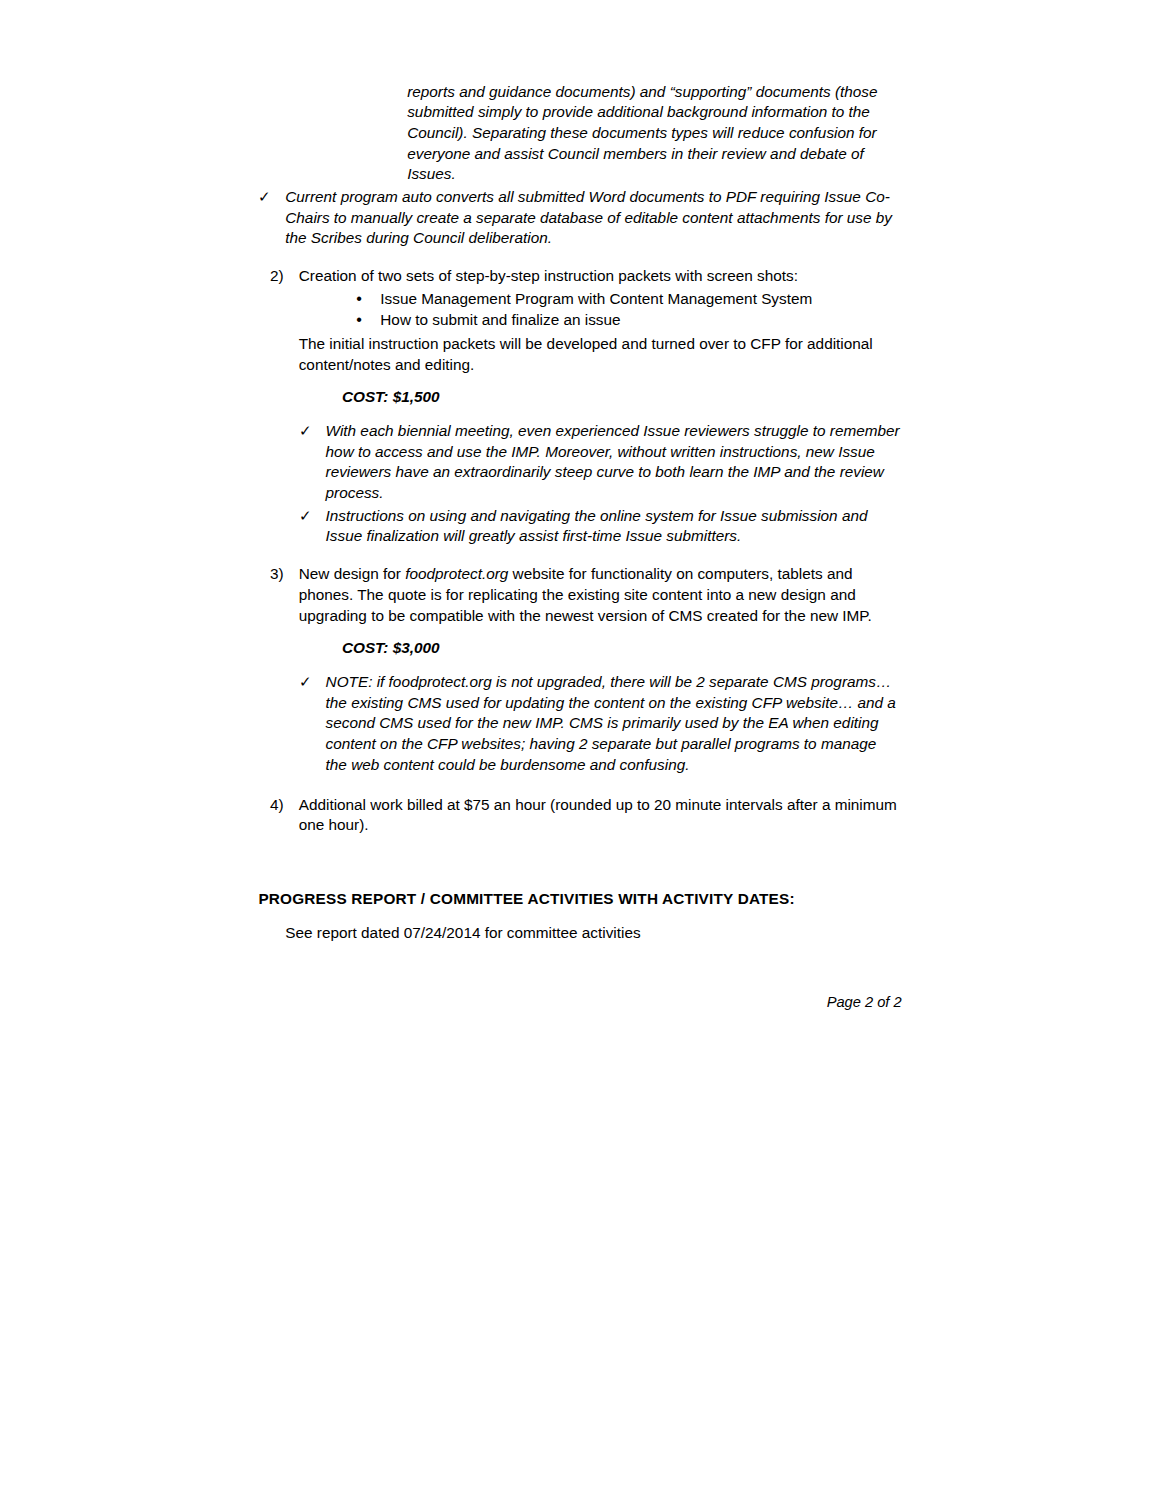reports and guidance documents) and “supporting” documents (those submitted simply to provide additional background information to the Council). Separating these documents types will reduce confusion for everyone and assist Council members in their review and debate of Issues.
Current program auto converts all submitted Word documents to PDF requiring Issue Co-Chairs to manually create a separate database of editable content attachments for use by the Scribes during Council deliberation.
2)
Creation of two sets of step‐by‐step instruction packets with screen shots:
Issue Management Program with Content Management System
How to submit and finalize an issue
The initial instruction packets will be developed and turned over to CFP for additional content/notes and editing.
COST: $1,500
With each biennial meeting, even experienced Issue reviewers struggle to remember how to access and use the IMP. Moreover, without written instructions, new Issue reviewers have an extraordinarily steep curve to both learn the IMP and the review process.
Instructions on using and navigating the online system for Issue submission and Issue finalization will greatly assist first-time Issue submitters.
3)
New design for foodprotect.org website for functionality on computers, tablets and phones. The quote is for replicating the existing site content into a new design and upgrading to be compatible with the newest version of CMS created for the new IMP.
COST: $3,000
NOTE: if foodprotect.org is not upgraded, there will be 2 separate CMS programs… the existing CMS used for updating the content on the existing CFP website… and a second CMS used for the new IMP. CMS is primarily used by the EA when editing content on the CFP websites; having 2 separate but parallel programs to manage the web content could be burdensome and confusing.
4)
Additional work billed at $75 an hour (rounded up to 20 minute intervals after a minimum one hour).
PROGRESS REPORT / COMMITTEE ACTIVITIES WITH ACTIVITY DATES:
See report dated 07/24/2014 for committee activities
Page 2 of 2